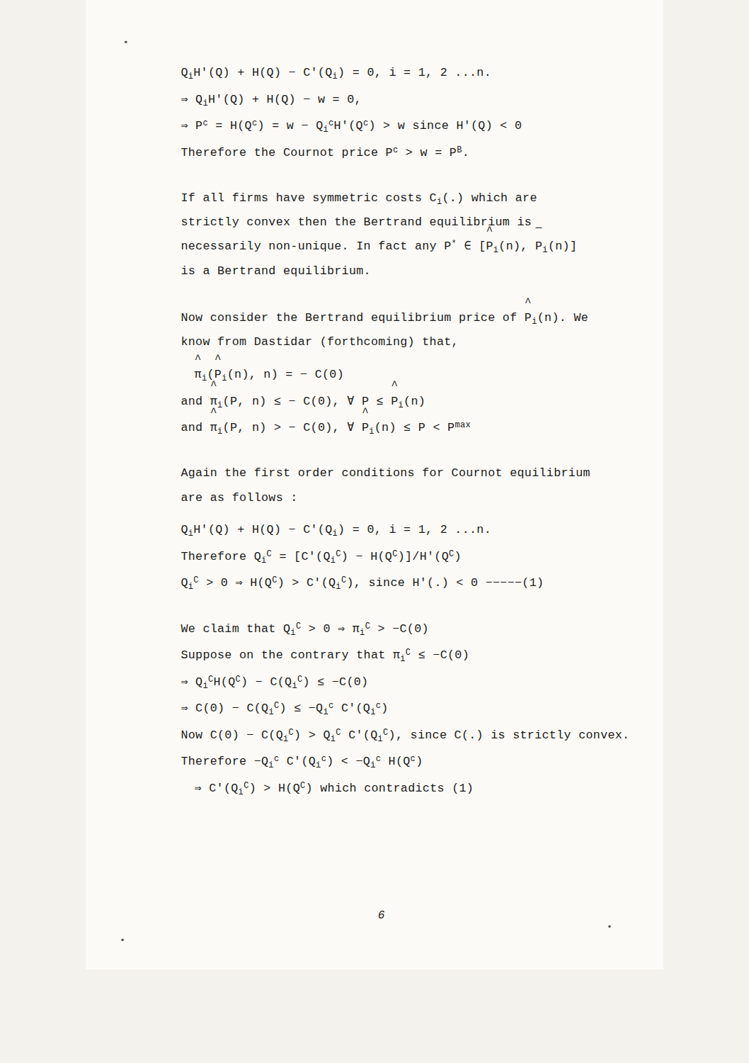•
QiH'(Q) + H(Q) − C'(Qi) = 0, i = 1, 2 ...n.
⇒ QiH'(Q) + H(Q) − w = 0,
⇒ Pc = H(Qc) = w − QicH'(Qc) > w since H'(Q) < 0
Therefore the Cournot price Pc > w = PB.
If all firms have symmetric costs Ci(.) which are strictly convex then the Bertrand equilibrium is necessarily non-unique. In fact any P* ∈ [P^i(n), P̅i(n)] is a Bertrand equilibrium.
Now consider the Bertrand equilibrium price of P^i(n). We know from Dastidar (forthcoming) that,
π^i(P^i(n), n) = − C(0)
and π^i(P, n) ≤ − C(0), ∀ P ≤ P^i(n)
and π^i(P, n) > − C(0), ∀ P^i(n) ≤ P < Pmax
Again the first order conditions for Cournot equilibrium are as follows :
QiH'(Q) + H(Q) − C'(Qi) = 0, i = 1, 2 ...n.
Therefore QiC = [C'(QiC) − H(QC)]/H'(QC)
QiC > 0 ⇒ H(QC) > C'(QiC), since H'(.) < 0 −−−−−(1)
We claim that QiC > 0 ⇒ πiC > −C(0)
Suppose on the contrary that πiC ≤ −C(0)
⇒ QiCH(QC) − C(QiC) ≤ −C(0)
⇒ C(0) − C(QiC) ≤ −Qic C'(Qic)
Now C(0) − C(QiC) > QiC C'(QiC), since C(.) is strictly convex.
Therefore −Qic C'(Qic) < −Qic H(Qc)
⇒ C'(QiC) > H(QC) which contradicts (1)
6
•
•